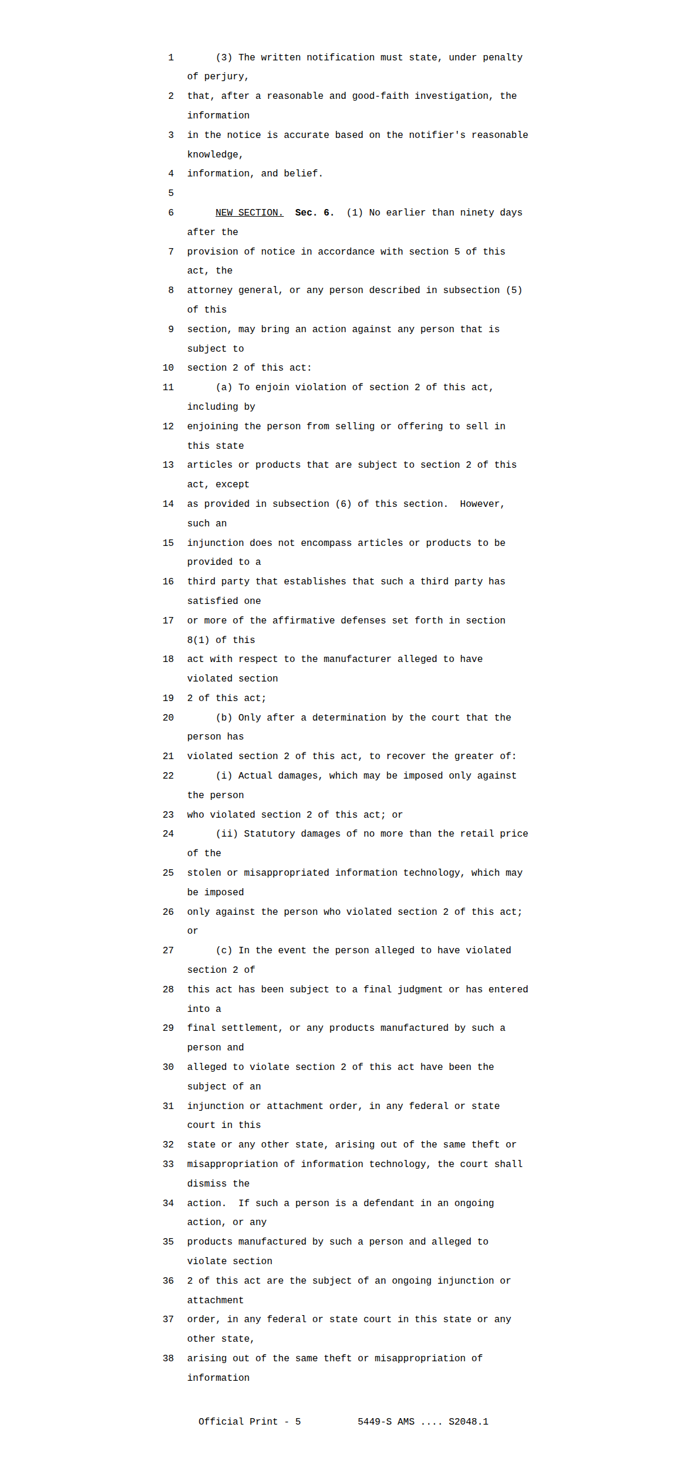(3) The written notification must state, under penalty of perjury,
that, after a reasonable and good-faith investigation, the information
in the notice is accurate based on the notifier's reasonable knowledge,
information, and belief.
NEW SECTION. Sec. 6. (1) No earlier than ninety days after the
provision of notice in accordance with section 5 of this act, the
attorney general, or any person described in subsection (5) of this
section, may bring an action against any person that is subject to
section 2 of this act:
(a) To enjoin violation of section 2 of this act, including by
enjoining the person from selling or offering to sell in this state
articles or products that are subject to section 2 of this act, except
as provided in subsection (6) of this section. However, such an
injunction does not encompass articles or products to be provided to a
third party that establishes that such a third party has satisfied one
or more of the affirmative defenses set forth in section 8(1) of this
act with respect to the manufacturer alleged to have violated section
2 of this act;
(b) Only after a determination by the court that the person has
violated section 2 of this act, to recover the greater of:
(i) Actual damages, which may be imposed only against the person
who violated section 2 of this act; or
(ii) Statutory damages of no more than the retail price of the
stolen or misappropriated information technology, which may be imposed
only against the person who violated section 2 of this act; or
(c) In the event the person alleged to have violated section 2 of
this act has been subject to a final judgment or has entered into a
final settlement, or any products manufactured by such a person and
alleged to violate section 2 of this act have been the subject of an
injunction or attachment order, in any federal or state court in this
state or any other state, arising out of the same theft or
misappropriation of information technology, the court shall dismiss the
action. If such a person is a defendant in an ongoing action, or any
products manufactured by such a person and alleged to violate section
2 of this act are the subject of an ongoing injunction or attachment
order, in any federal or state court in this state or any other state,
arising out of the same theft or misappropriation of information
Official Print - 5 5449-S AMS .... S2048.1